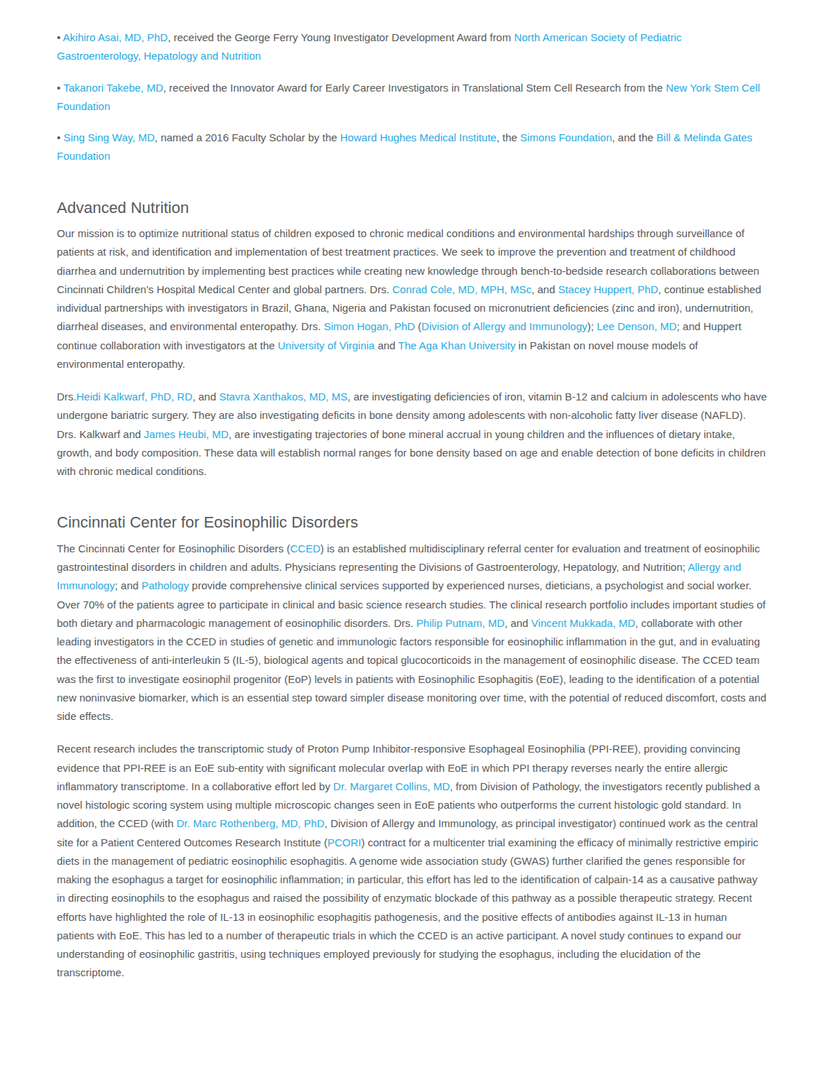• Akihiro Asai, MD, PhD, received the George Ferry Young Investigator Development Award from North American Society of Pediatric Gastroenterology, Hepatology and Nutrition
• Takanori Takebe, MD, received the Innovator Award for Early Career Investigators in Translational Stem Cell Research from the New York Stem Cell Foundation
• Sing Sing Way, MD, named a 2016 Faculty Scholar by the Howard Hughes Medical Institute, the Simons Foundation, and the Bill & Melinda Gates Foundation
Advanced Nutrition
Our mission is to optimize nutritional status of children exposed to chronic medical conditions and environmental hardships through surveillance of patients at risk, and identification and implementation of best treatment practices. We seek to improve the prevention and treatment of childhood diarrhea and undernutrition by implementing best practices while creating new knowledge through bench-to-bedside research collaborations between Cincinnati Children's Hospital Medical Center and global partners. Drs. Conrad Cole, MD, MPH, MSc, and Stacey Huppert, PhD, continue established individual partnerships with investigators in Brazil, Ghana, Nigeria and Pakistan focused on micronutrient deficiencies (zinc and iron), undernutrition, diarrheal diseases, and environmental enteropathy. Drs. Simon Hogan, PhD (Division of Allergy and Immunology); Lee Denson, MD; and Huppert continue collaboration with investigators at the University of Virginia and The Aga Khan University in Pakistan on novel mouse models of environmental enteropathy.
Drs.Heidi Kalkwarf, PhD, RD, and Stavra Xanthakos, MD, MS, are investigating deficiencies of iron, vitamin B-12 and calcium in adolescents who have undergone bariatric surgery. They are also investigating deficits in bone density among adolescents with non-alcoholic fatty liver disease (NAFLD). Drs. Kalkwarf and James Heubi, MD, are investigating trajectories of bone mineral accrual in young children and the influences of dietary intake, growth, and body composition. These data will establish normal ranges for bone density based on age and enable detection of bone deficits in children with chronic medical conditions.
Cincinnati Center for Eosinophilic Disorders
The Cincinnati Center for Eosinophilic Disorders (CCED) is an established multidisciplinary referral center for evaluation and treatment of eosinophilic gastrointestinal disorders in children and adults. Physicians representing the Divisions of Gastroenterology, Hepatology, and Nutrition; Allergy and Immunology; and Pathology provide comprehensive clinical services supported by experienced nurses, dieticians, a psychologist and social worker. Over 70% of the patients agree to participate in clinical and basic science research studies. The clinical research portfolio includes important studies of both dietary and pharmacologic management of eosinophilic disorders. Drs. Philip Putnam, MD, and Vincent Mukkada, MD, collaborate with other leading investigators in the CCED in studies of genetic and immunologic factors responsible for eosinophilic inflammation in the gut, and in evaluating the effectiveness of anti-interleukin 5 (IL-5), biological agents and topical glucocorticoids in the management of eosinophilic disease. The CCED team was the first to investigate eosinophil progenitor (EoP) levels in patients with Eosinophilic Esophagitis (EoE), leading to the identification of a potential new noninvasive biomarker, which is an essential step toward simpler disease monitoring over time, with the potential of reduced discomfort, costs and side effects.
Recent research includes the transcriptomic study of Proton Pump Inhibitor-responsive Esophageal Eosinophilia (PPI-REE), providing convincing evidence that PPI-REE is an EoE sub-entity with significant molecular overlap with EoE in which PPI therapy reverses nearly the entire allergic inflammatory transcriptome. In a collaborative effort led by Dr. Margaret Collins, MD, from Division of Pathology, the investigators recently published a novel histologic scoring system using multiple microscopic changes seen in EoE patients who outperforms the current histologic gold standard. In addition, the CCED (with Dr. Marc Rothenberg, MD, PhD, Division of Allergy and Immunology, as principal investigator) continued work as the central site for a Patient Centered Outcomes Research Institute (PCORI) contract for a multicenter trial examining the efficacy of minimally restrictive empiric diets in the management of pediatric eosinophilic esophagitis. A genome wide association study (GWAS) further clarified the genes responsible for making the esophagus a target for eosinophilic inflammation; in particular, this effort has led to the identification of calpain-14 as a causative pathway in directing eosinophils to the esophagus and raised the possibility of enzymatic blockade of this pathway as a possible therapeutic strategy. Recent efforts have highlighted the role of IL-13 in eosinophilic esophagitis pathogenesis, and the positive effects of antibodies against IL-13 in human patients with EoE. This has led to a number of therapeutic trials in which the CCED is an active participant. A novel study continues to expand our understanding of eosinophilic gastritis, using techniques employed previously for studying the esophagus, including the elucidation of the transcriptome.